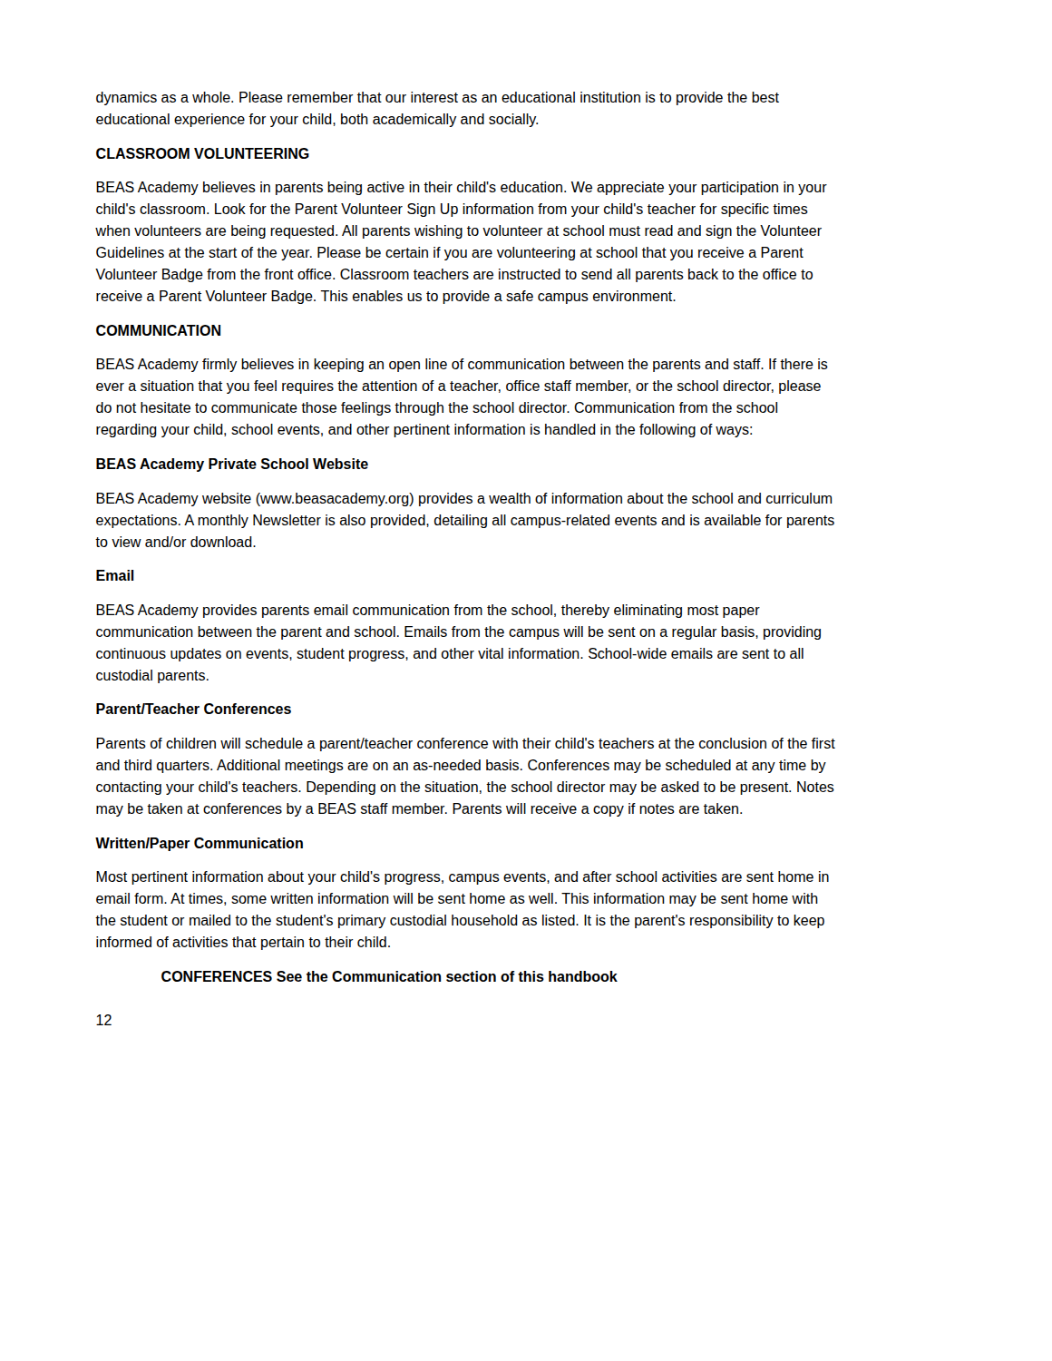dynamics as a whole. Please remember that our interest as an educational institution is to provide the best educational experience for your child, both academically and socially.
CLASSROOM VOLUNTEERING
BEAS Academy believes in parents being active in their child's education. We appreciate your participation in your child's classroom. Look for the Parent Volunteer Sign Up information from your child's teacher for specific times when volunteers are being requested. All parents wishing to volunteer at school must read and sign the Volunteer Guidelines at the start of the year. Please be certain if you are volunteering at school that you receive a Parent Volunteer Badge from the front office. Classroom teachers are instructed to send all parents back to the office to receive a Parent Volunteer Badge. This enables us to provide a safe campus environment.
COMMUNICATION
BEAS Academy firmly believes in keeping an open line of communication between the parents and staff. If there is ever a situation that you feel requires the attention of a teacher, office staff member, or the school director, please do not hesitate to communicate those feelings through the school director. Communication from the school regarding your child, school events, and other pertinent information is handled in the following of ways:
BEAS Academy Private School Website
BEAS Academy website (www.beasacademy.org) provides a wealth of information about the school and curriculum expectations. A monthly Newsletter is also provided, detailing all campus-related events and is available for parents to view and/or download.
Email
BEAS Academy provides parents email communication from the school, thereby eliminating most paper communication between the parent and school. Emails from the campus will be sent on a regular basis, providing continuous updates on events, student progress, and other vital information. School-wide emails are sent to all custodial parents.
Parent/Teacher Conferences
Parents of children will schedule a parent/teacher conference with their child's teachers at the conclusion of the first and third quarters. Additional meetings are on an as-needed basis. Conferences may be scheduled at any time by contacting your child's teachers. Depending on the situation, the school director may be asked to be present. Notes may be taken at conferences by a BEAS staff member. Parents will receive a copy if notes are taken.
Written/Paper Communication
Most pertinent information about your child's progress, campus events, and after school activities are sent home in email form. At times, some written information will be sent home as well. This information may be sent home with the student or mailed to the student's primary custodial household as listed. It is the parent's responsibility to keep informed of activities that pertain to their child.
CONFERENCES See the Communication section of this handbook
12